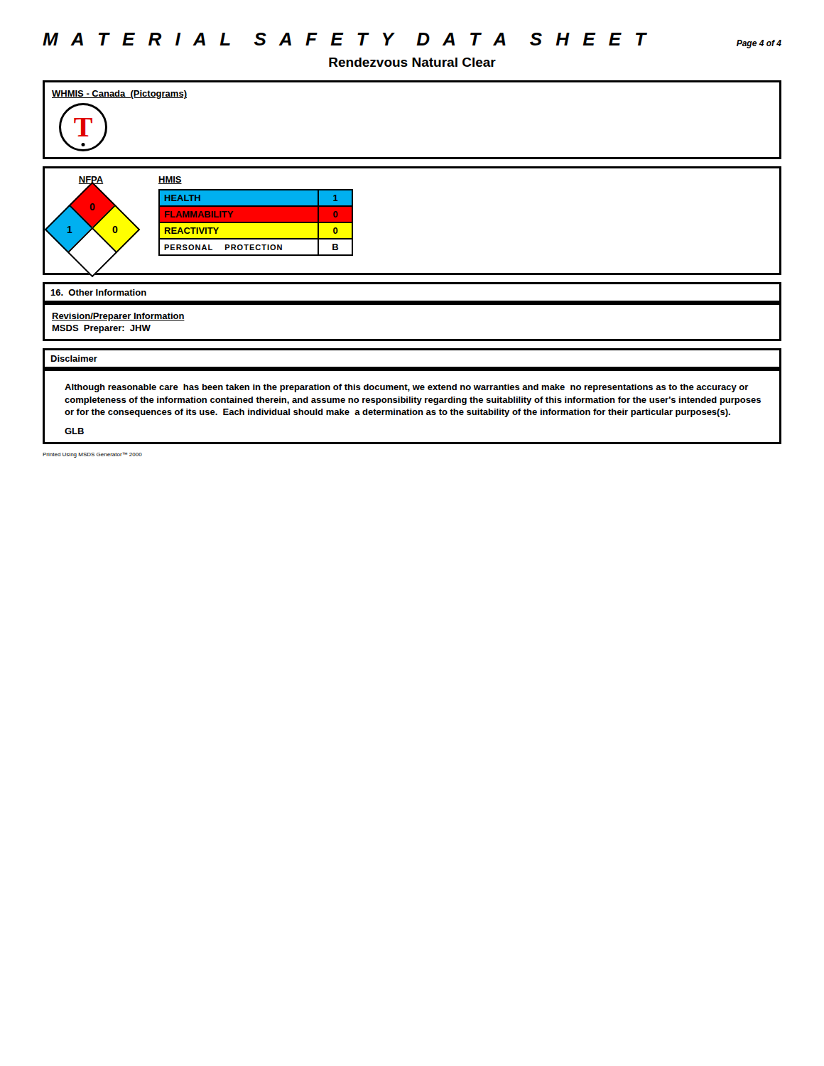Page 4 of 4
M A T E R I A L S A F E T Y D A T A S H E E T
Rendezvous Natural Clear
WHMIS - Canada (Pictograms)
T
NFPA
0
1
0
HMIS
| HEALTH | 1 |
| FLAMMABILITY | 0 |
| REACTIVITY | 0 |
| PERSONAL PROTECTION | B |
16. Other Information
Revision/Preparer Information
MSDS Preparer: JHW
Disclaimer
Although reasonable care has been taken in the preparation of this document, we extend no warranties and make no representations as to the accuracy or completeness of the information contained therein, and assume no responsibility regarding the suitablility of this information for the user's intended purposes or for the consequences of its use. Each individual should make a determination as to the suitability of the information for their particular purposes(s).
GLB
Printed Using MSDS Generator™ 2000